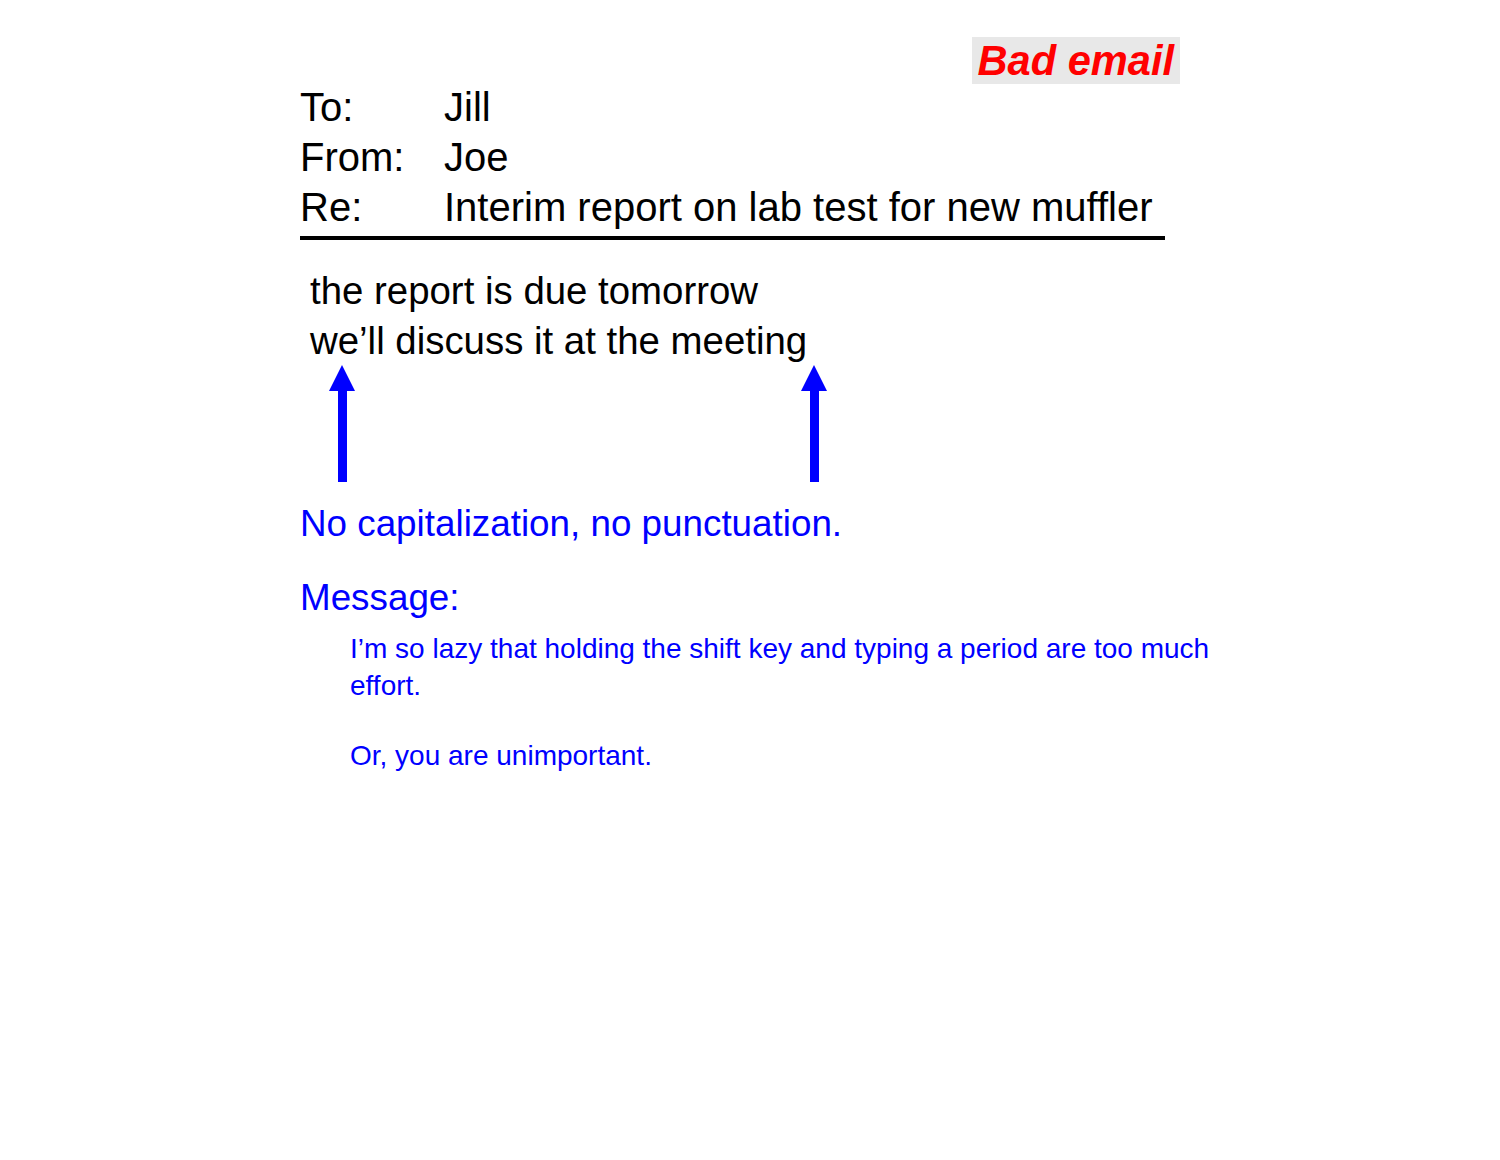Bad email
| To: | Jill |
| From: | Joe |
| Re: | Interim report on lab test for new muffler |
the report is due tomorrow
we’ll discuss it at the meeting
No capitalization, no punctuation.
Message:
I’m so lazy that holding the shift key and typing a period are too much effort.
Or, you are unimportant.